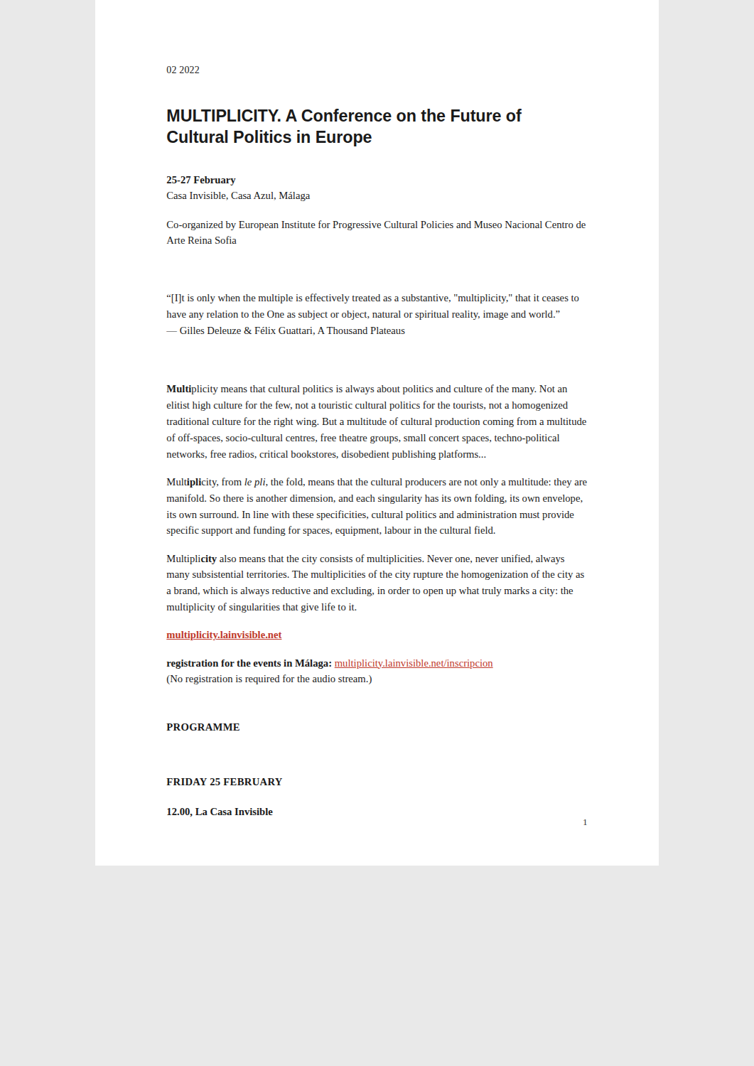02 2022
MULTIPLICITY. A Conference on the Future of Cultural Politics in Europe
25-27 February
Casa Invisible, Casa Azul, Málaga
Co-organized by European Institute for Progressive Cultural Policies and Museo Nacional Centro de Arte Reina Sofia
“[I]t is only when the multiple is effectively treated as a substantive, "multiplicity," that it ceases to have any relation to the One as subject or object, natural or spiritual reality, image and world.”
— Gilles Deleuze & Félix Guattari, A Thousand Plateaus
Multiplicity means that cultural politics is always about politics and culture of the many. Not an elitist high culture for the few, not a touristic cultural politics for the tourists, not a homogenized traditional culture for the right wing. But a multitude of cultural production coming from a multitude of off-spaces, socio-cultural centres, free theatre groups, small concert spaces, techno-political networks, free radios, critical bookstores, disobedient publishing platforms...
Multiplicity, from le pli, the fold, means that the cultural producers are not only a multitude: they are manifold. So there is another dimension, and each singularity has its own folding, its own envelope, its own surround. In line with these specificities, cultural politics and administration must provide specific support and funding for spaces, equipment, labour in the cultural field.
Multiplicity also means that the city consists of multiplicities. Never one, never unified, always many subsistential territories. The multiplicities of the city rupture the homogenization of the city as a brand, which is always reductive and excluding, in order to open up what truly marks a city: the multiplicity of singularities that give life to it.
multiplicity.lainvisible.net
registration for the events in Málaga: multiplicity.lainvisible.net/inscripcion
(No registration is required for the audio stream.)
PROGRAMME
FRIDAY 25 FEBRUARY
12.00, La Casa Invisible
1